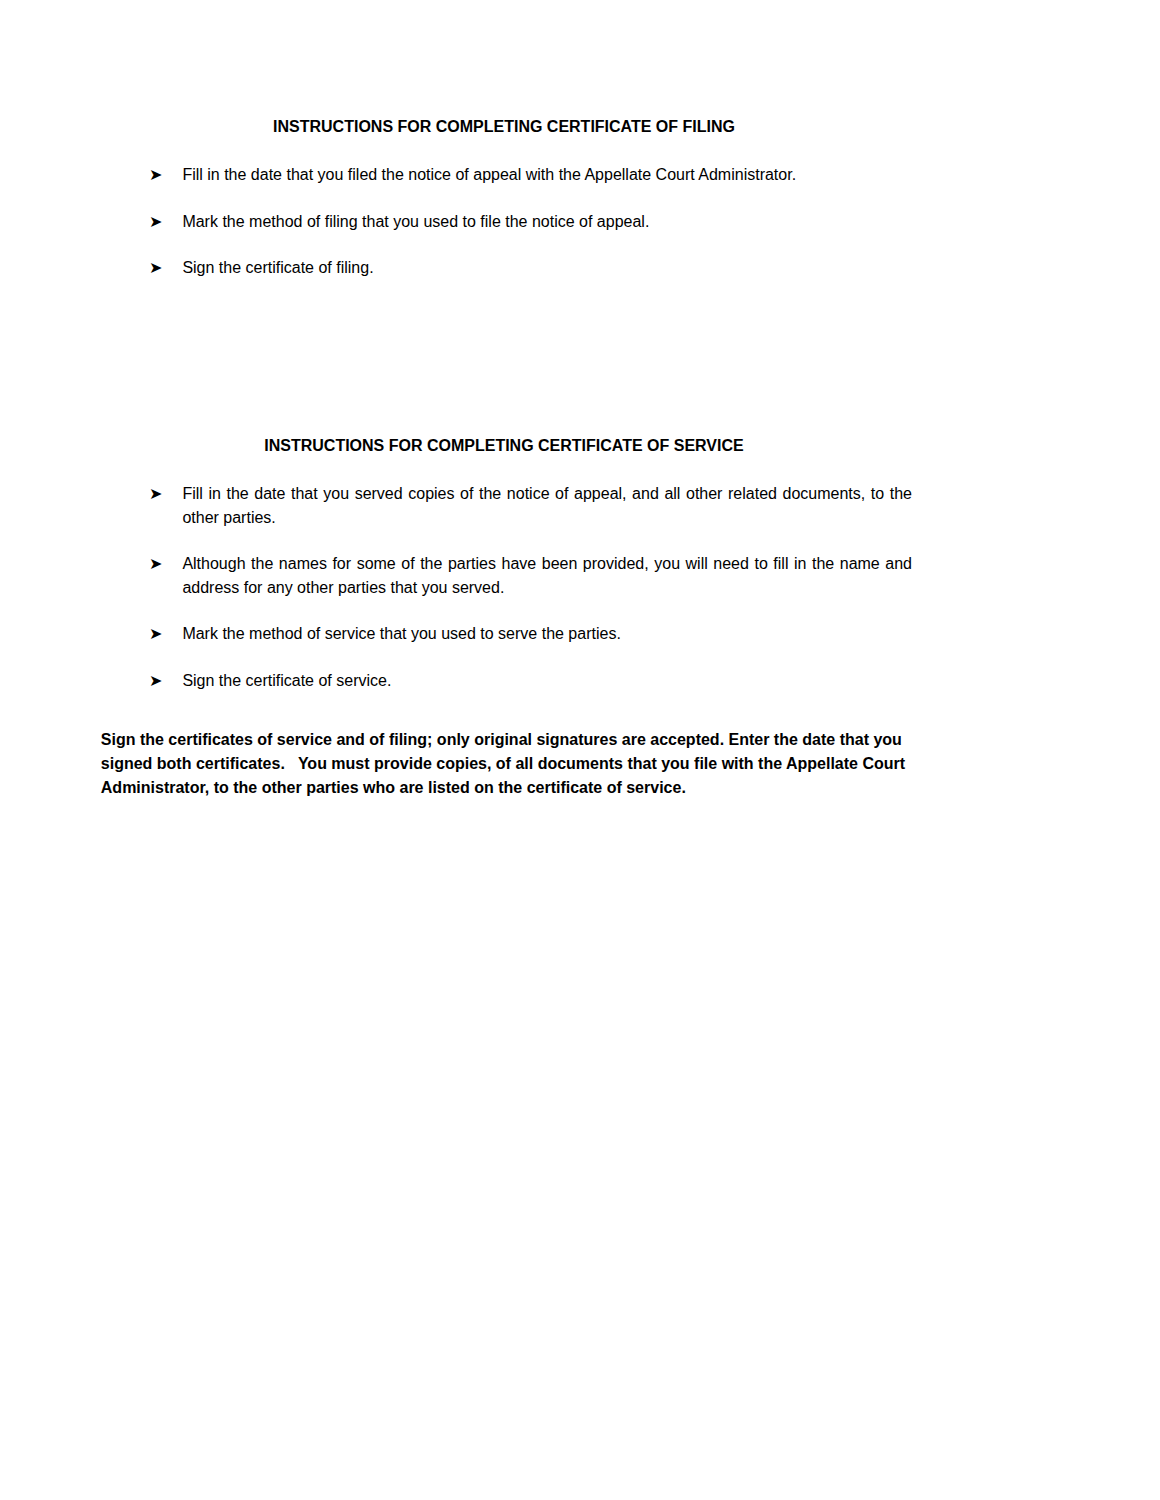INSTRUCTIONS FOR COMPLETING CERTIFICATE OF FILING
Fill in the date that you filed the notice of appeal with the Appellate Court Administrator.
Mark the method of filing that you used to file the notice of appeal.
Sign the certificate of filing.
INSTRUCTIONS FOR COMPLETING CERTIFICATE OF SERVICE
Fill in the date that you served copies of the notice of appeal, and all other related documents, to the other parties.
Although the names for some of the parties have been provided, you will need to fill in the name and address for any other parties that you served.
Mark the method of service that you used to serve the parties.
Sign the certificate of service.
Sign the certificates of service and of filing; only original signatures are accepted. Enter the date that you signed both certificates. You must provide copies, of all documents that you file with the Appellate Court Administrator, to the other parties who are listed on the certificate of service.